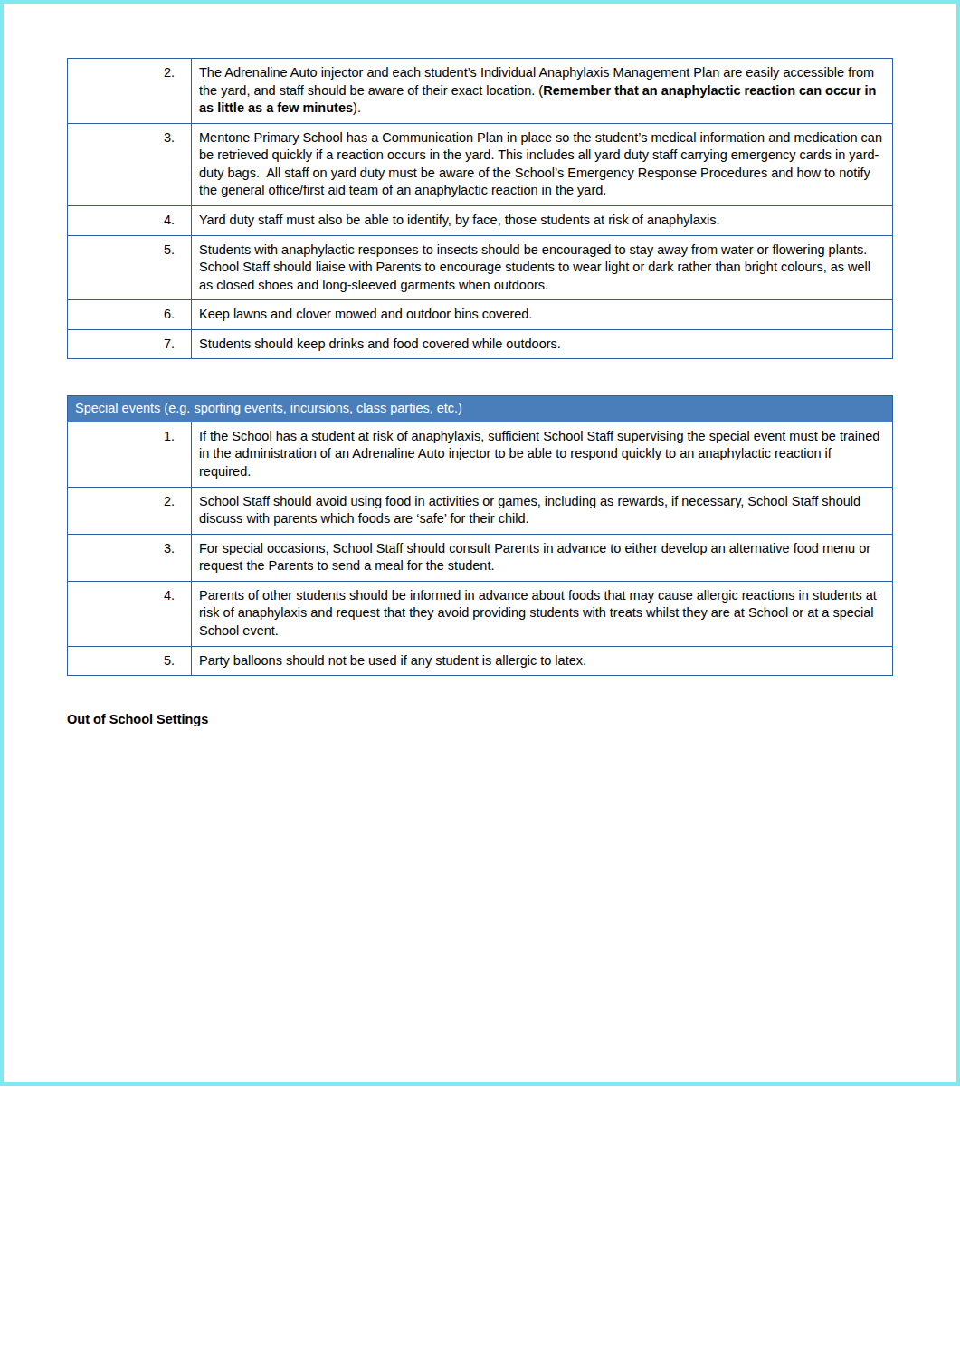| 2. | The Adrenaline Auto injector and each student’s Individual Anaphylaxis Management Plan are easily accessible from the yard, and staff should be aware of their exact location. ( Remember that an anaphylactic reaction can occur in as little as a few minutes ). |
| 3. | Mentone Primary School has a Communication Plan in place so the student’s medical information and medication can be retrieved quickly if a reaction occurs in the yard. This includes all yard duty staff carrying emergency cards in yard-duty bags. All staff on yard duty must be aware of the School’s Emergency Response Procedures and how to notify the general office/first aid team of an anaphylactic reaction in the yard. |
| 4. | Yard duty staff must also be able to identify, by face, those students at risk of anaphylaxis. |
| 5. | Students with anaphylactic responses to insects should be encouraged to stay away from water or flowering plants. School Staff should liaise with Parents to encourage students to wear light or dark rather than bright colours, as well as closed shoes and long-sleeved garments when outdoors. |
| 6. | Keep lawns and clover mowed and outdoor bins covered. |
| 7. | Students should keep drinks and food covered while outdoors. |
| Special events (e.g. sporting events, incursions, class parties, etc.) |
| 1. | If the School has a student at risk of anaphylaxis, sufficient School Staff supervising the special event must be trained in the administration of an Adrenaline Auto injector to be able to respond quickly to an anaphylactic reaction if required. |
| 2. | School Staff should avoid using food in activities or games, including as rewards, if necessary, School Staff should discuss with parents which foods are ‘safe’ for their child. |
| 3. | For special occasions, School Staff should consult Parents in advance to either develop an alternative food menu or request the Parents to send a meal for the student. |
| 4. | Parents of other students should be informed in advance about foods that may cause allergic reactions in students at risk of anaphylaxis and request that they avoid providing students with treats whilst they are at School or at a special School event. |
| 5. | Party balloons should not be used if any student is allergic to latex. |
Out of School Settings